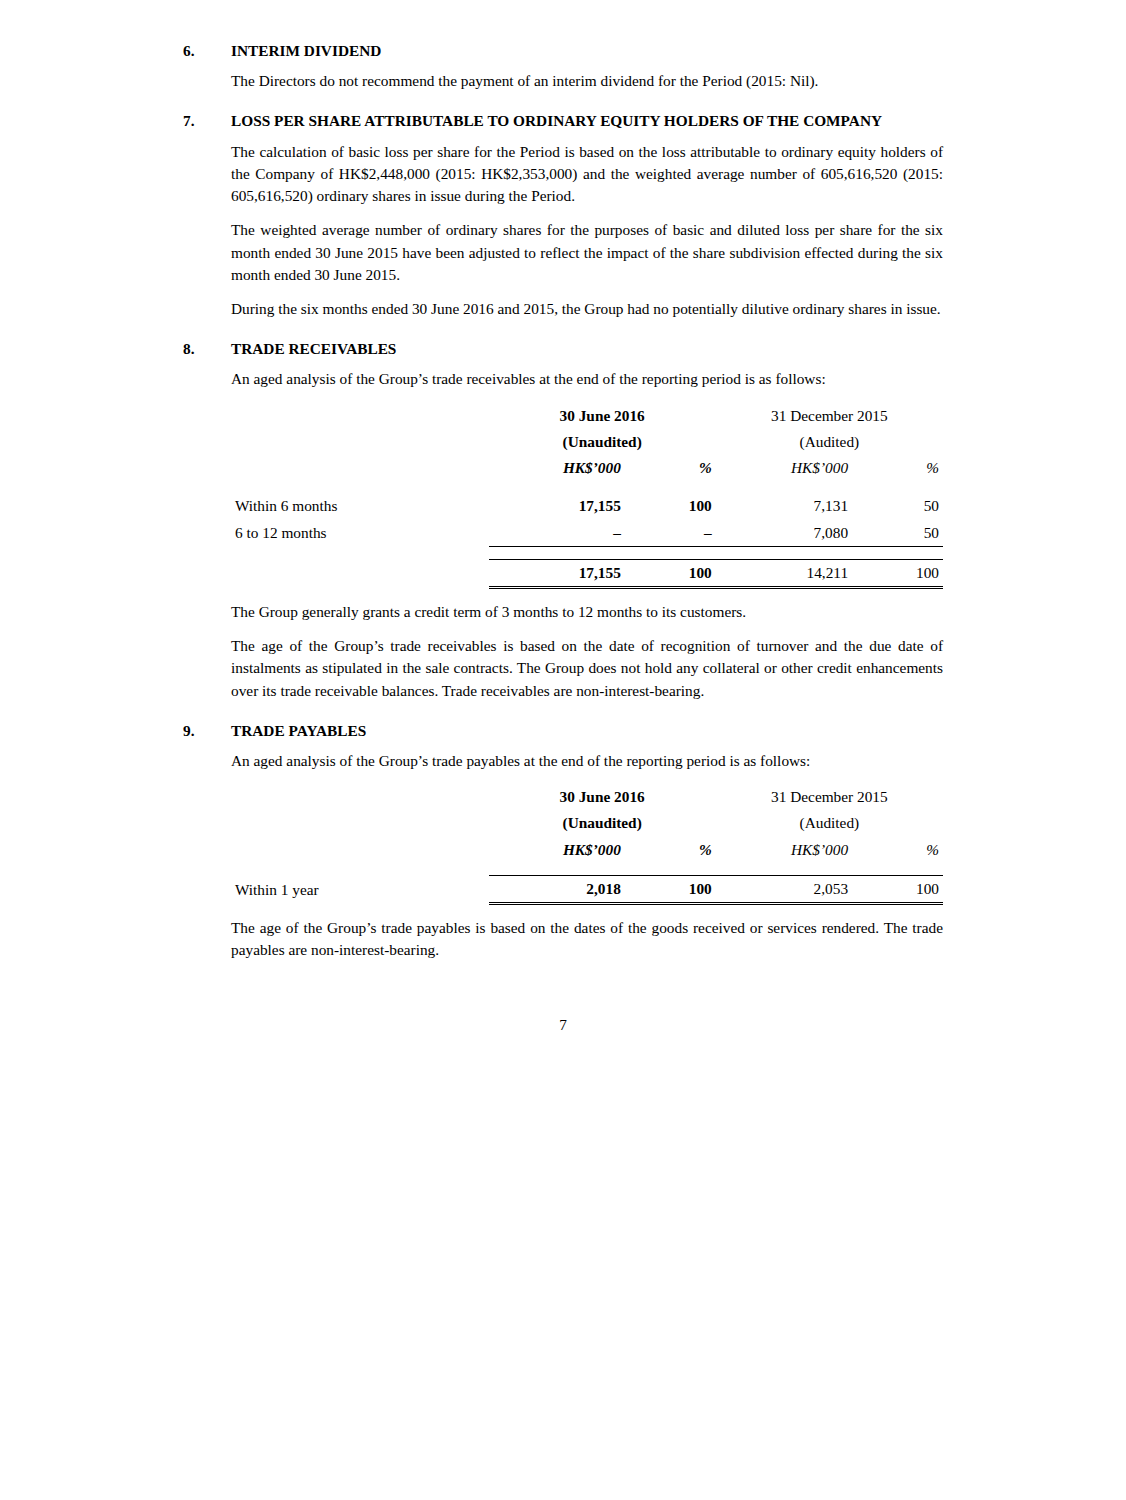6.
Interim Dividend
The Directors do not recommend the payment of an interim dividend for the Period (2015: Nil).
7.
Loss per share attributable to ordinary equity holders of the Company
The calculation of basic loss per share for the Period is based on the loss attributable to ordinary equity holders of the Company of HK$2,448,000 (2015: HK$2,353,000) and the weighted average number of 605,616,520 (2015: 605,616,520) ordinary shares in issue during the Period.
The weighted average number of ordinary shares for the purposes of basic and diluted loss per share for the six month ended 30 June 2015 have been adjusted to reflect the impact of the share subdivision effected during the six month ended 30 June 2015.
During the six months ended 30 June 2016 and 2015, the Group had no potentially dilutive ordinary shares in issue.
8.
Trade receivables
An aged analysis of the Group’s trade receivables at the end of the reporting period is as follows:
| | 30 June 2016 | 31 December 2015 |
| | (Unaudited) | (Audited) |
| | HK$’000 | % | HK$’000 | % |
| Within 6 months | 17,155 | 100 | 7,131 | 50 |
| 6 to 12 months | – | – | 7,080 | 50 |
| | 17,155 | 100 | 14,211 | 100 |
The Group generally grants a credit term of 3 months to 12 months to its customers.
The age of the Group’s trade receivables is based on the date of recognition of turnover and the due date of instalments as stipulated in the sale contracts. The Group does not hold any collateral or other credit enhancements over its trade receivable balances. Trade receivables are non-interest-bearing.
9.
Trade payables
An aged analysis of the Group’s trade payables at the end of the reporting period is as follows:
| | 30 June 2016 | 31 December 2015 |
| | (Unaudited) | (Audited) |
| | HK$’000 | % | HK$’000 | % |
| Within 1 year | 2,018 | 100 | 2,053 | 100 |
The age of the Group’s trade payables is based on the dates of the goods received or services rendered. The trade payables are non-interest-bearing.
7